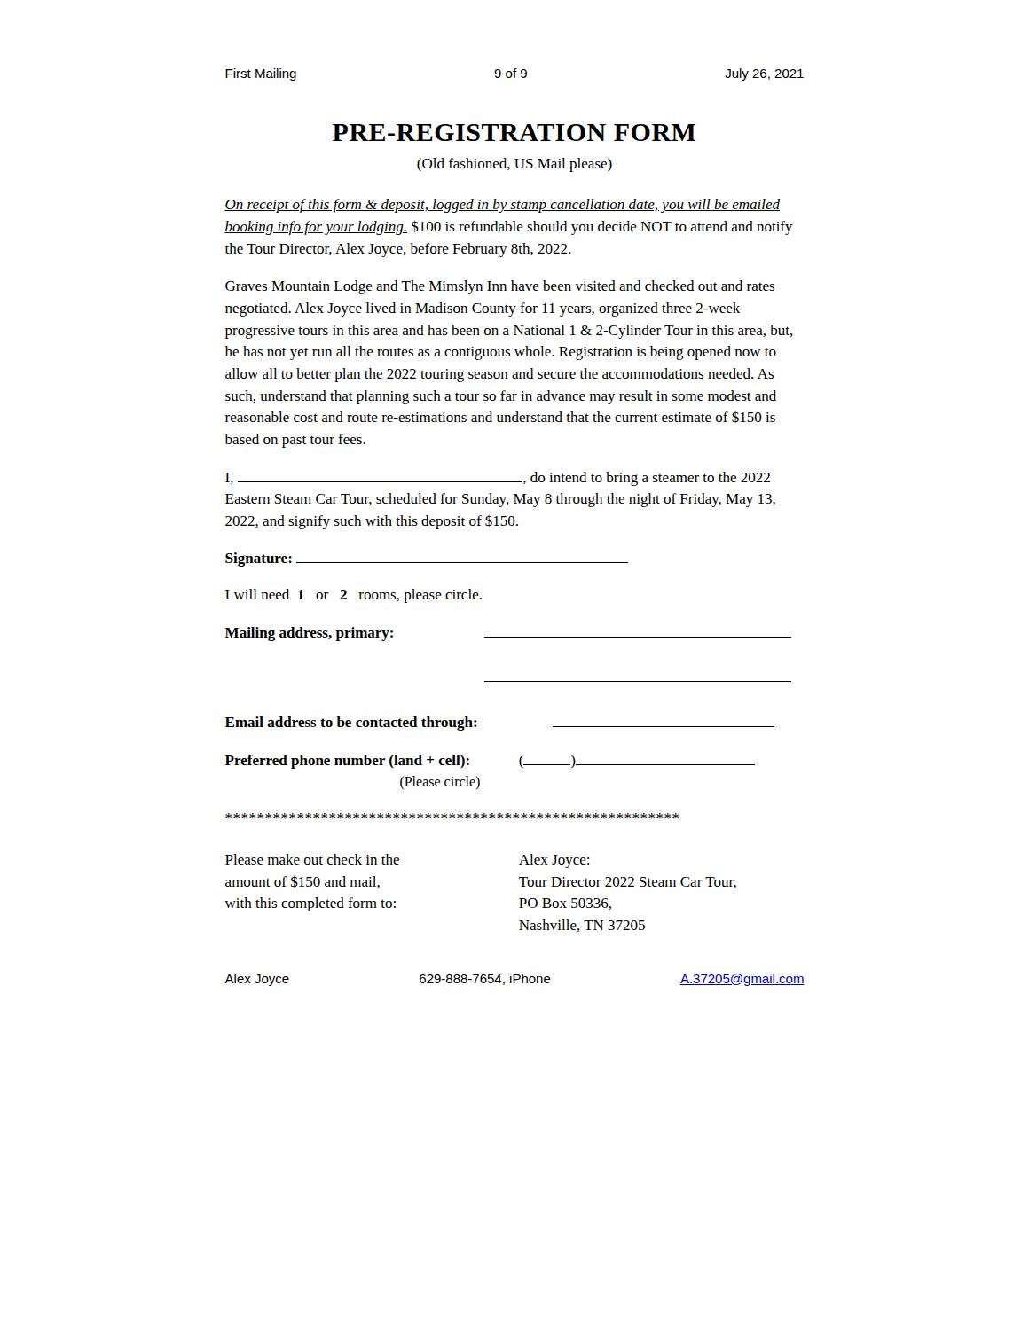First Mailing 9 of 9 July 26, 2021
PRE-REGISTRATION FORM
(Old fashioned, US Mail please)
On receipt of this form & deposit, logged in by stamp cancellation date, you will be emailed booking info for your lodging. $100 is refundable should you decide NOT to attend and notify the Tour Director, Alex Joyce, before February 8th, 2022.
Graves Mountain Lodge and The Mimslyn Inn have been visited and checked out and rates negotiated. Alex Joyce lived in Madison County for 11 years, organized three 2-week progressive tours in this area and has been on a National 1 & 2-Cylinder Tour in this area, but, he has not yet run all the routes as a contiguous whole. Registration is being opened now to allow all to better plan the 2022 touring season and secure the accommodations needed. As such, understand that planning such a tour so far in advance may result in some modest and reasonable cost and route re-estimations and understand that the current estimate of $150 is based on past tour fees.
I, , do intend to bring a steamer to the 2022 Eastern Steam Car Tour, scheduled for Sunday, May 8 through the night of Friday, May 13, 2022, and signify such with this deposit of $150.
Signature:
I will need 1 or 2 rooms, please circle.
Mailing address, primary:
Mailing address, primary:
Email address to be contacted through:
Preferred phone number (land + cell): ( )
(Please circle)
*********************************************************
Please make out check in the
amount of $150 and mail,
with this completed form to:
Alex Joyce:
Tour Director 2022 Steam Car Tour,
PO Box 50336,
Nashville, TN 37205
Alex Joyce 629-888-7654, iPhone A.37205@gmail.com